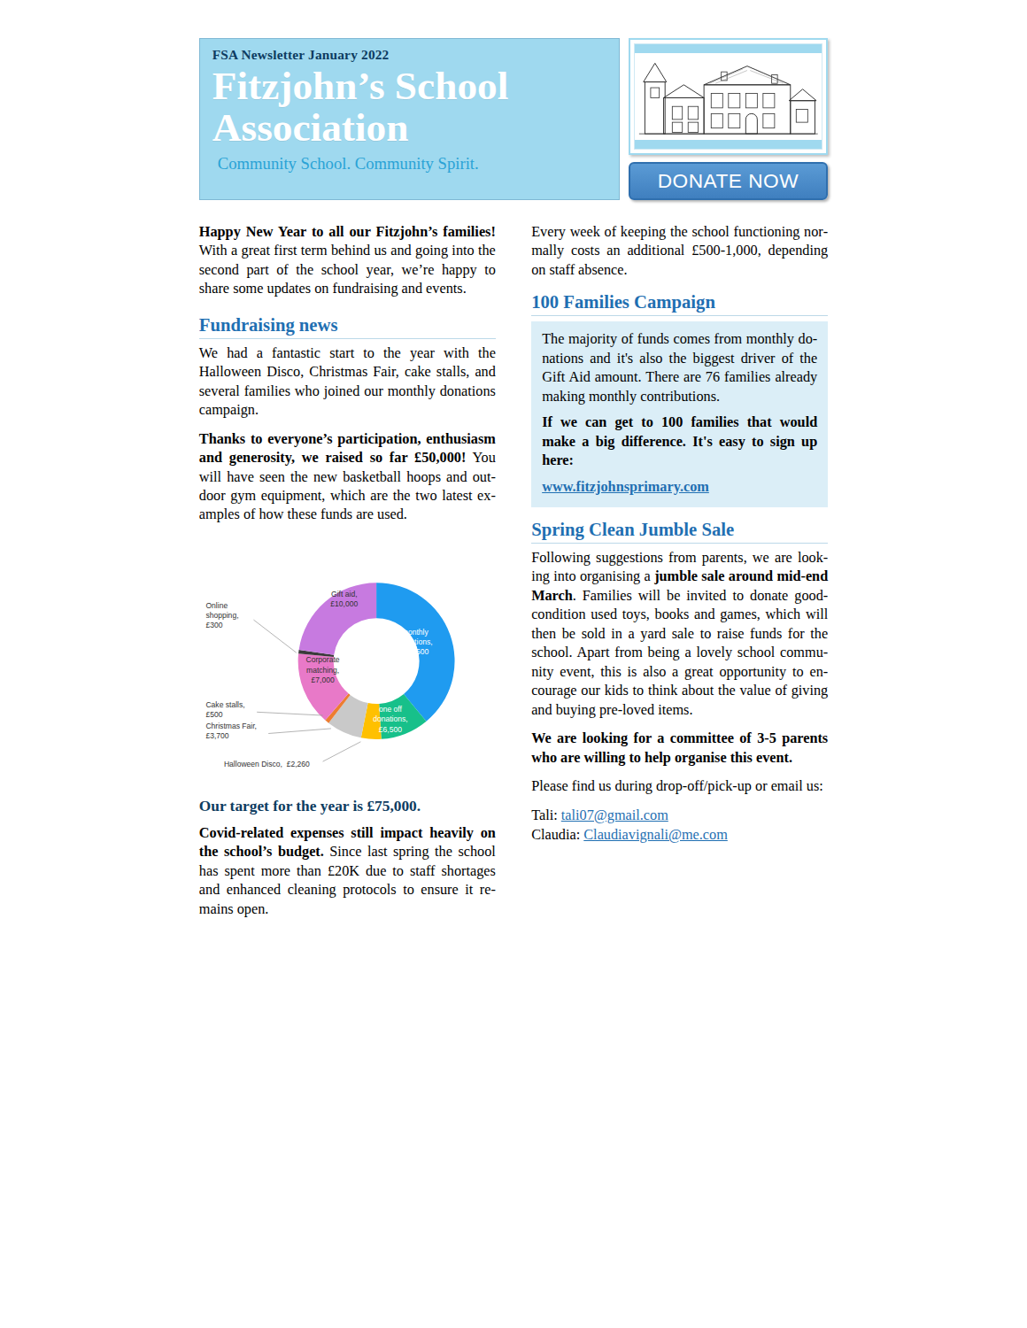FSA Newsletter January 2022
Fitzjohn’s School
Association
Community School. Community Spirit.
DONATE NOW
Happy New Year to all our Fitzjohn’s families! With a great first term behind us and going into the second part of the school year, we’re happy to share some updates on fundraising and events.
Fundraising news
We had a fantastic start to the year with the Halloween Disco, Christmas Fair, cake stalls, and several families who joined our monthly donations campaign.
Thanks to everyone’s participation, enthusiasm and generosity, we raised so far £50,000! You will have seen the new basketball hoops and outdoor gym equipment, which are the two latest examples of how these funds are used.
monthly donations, £19,500 one off donations, £6,500 Gift aid, £10,000 Corporate matching, £7,000 Online shopping, £300 Cake stalls, £500 Christmas Fair, £3,700 Halloween Disco, £2,260
Our target for the year is £75,000.
Covid-related expenses still impact heavily on the school’s budget. Since last spring the school has spent more than £20K due to staff shortages and enhanced cleaning protocols to ensure it remains open.
Every week of keeping the school functioning normally costs an additional £500-1,000, depending on staff absence.
100 Families Campaign
The majority of funds comes from monthly donations and it's also the biggest driver of the Gift Aid amount. There are 76 families already making monthly contributions.
If we can get to 100 families that would make a big difference. It's easy to sign up here:
www.fitzjohnsprimary.com
Spring Clean Jumble Sale
Following suggestions from parents, we are looking into organising a jumble sale around mid-end March. Families will be invited to donate good-condition used toys, books and games, which will then be sold in a yard sale to raise funds for the school. Apart from being a lovely school community event, this is also a great opportunity to encourage our kids to think about the value of giving and buying pre-loved items.
We are looking for a committee of 3-5 parents who are willing to help organise this event.
Please find us during drop-off/pick-up or email us:
Tali: tali07@gmail.com
Claudia: Claudiavignali@me.com